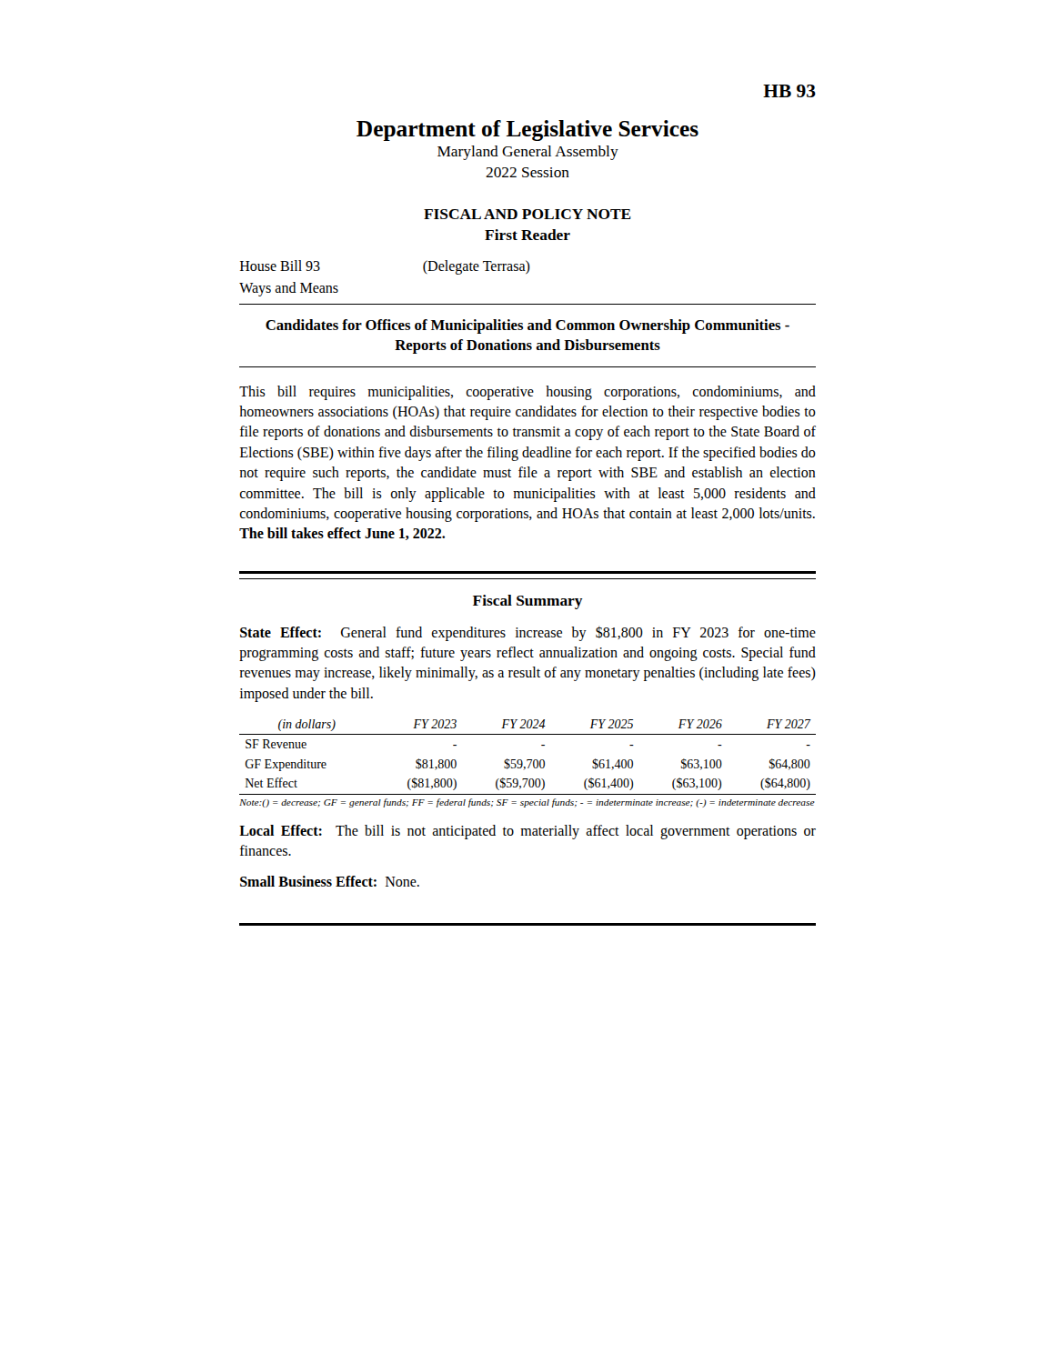HB 93
Department of Legislative Services
Maryland General Assembly
2022 Session
FISCAL AND POLICY NOTE
First Reader
House Bill 93
(Delegate Terrasa)
Ways and Means
Candidates for Offices of Municipalities and Common Ownership Communities -
Reports of Donations and Disbursements
This bill requires municipalities, cooperative housing corporations, condominiums, and homeowners associations (HOAs) that require candidates for election to their respective bodies to file reports of donations and disbursements to transmit a copy of each report to the State Board of Elections (SBE) within five days after the filing deadline for each report. If the specified bodies do not require such reports, the candidate must file a report with SBE and establish an election committee. The bill is only applicable to municipalities with at least 5,000 residents and condominiums, cooperative housing corporations, and HOAs that contain at least 2,000 lots/units. The bill takes effect June 1, 2022.
Fiscal Summary
State Effect: General fund expenditures increase by $81,800 in FY 2023 for one-time programming costs and staff; future years reflect annualization and ongoing costs. Special fund revenues may increase, likely minimally, as a result of any monetary penalties (including late fees) imposed under the bill.
| (in dollars) | FY 2023 | FY 2024 | FY 2025 | FY 2026 | FY 2027 |
| --- | --- | --- | --- | --- | --- |
| SF Revenue | - | - | - | - | - |
| GF Expenditure | $81,800 | $59,700 | $61,400 | $63,100 | $64,800 |
| Net Effect | ($81,800) | ($59,700) | ($61,400) | ($63,100) | ($64,800) |
Note:() = decrease; GF = general funds; FF = federal funds; SF = special funds; - = indeterminate increase; (-) = indeterminate decrease
Local Effect: The bill is not anticipated to materially affect local government operations or finances.
Small Business Effect: None.